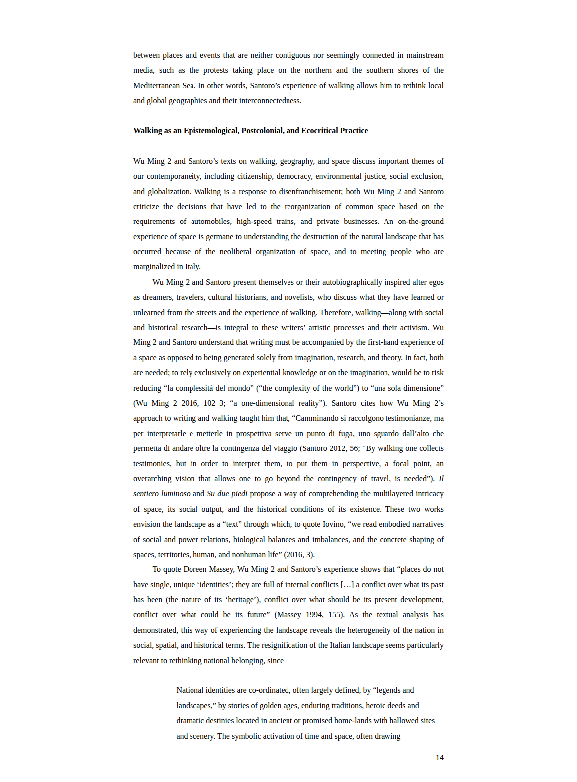between places and events that are neither contiguous nor seemingly connected in mainstream media, such as the protests taking place on the northern and the southern shores of the Mediterranean Sea. In other words, Santoro’s experience of walking allows him to rethink local and global geographies and their interconnectedness.
Walking as an Epistemological, Postcolonial, and Ecocritical Practice
Wu Ming 2 and Santoro’s texts on walking, geography, and space discuss important themes of our contemporaneity, including citizenship, democracy, environmental justice, social exclusion, and globalization. Walking is a response to disenfranchisement; both Wu Ming 2 and Santoro criticize the decisions that have led to the reorganization of common space based on the requirements of automobiles, high-speed trains, and private businesses. An on-the-ground experience of space is germane to understanding the destruction of the natural landscape that has occurred because of the neoliberal organization of space, and to meeting people who are marginalized in Italy.
Wu Ming 2 and Santoro present themselves or their autobiographically inspired alter egos as dreamers, travelers, cultural historians, and novelists, who discuss what they have learned or unlearned from the streets and the experience of walking. Therefore, walking—along with social and historical research—is integral to these writers’ artistic processes and their activism. Wu Ming 2 and Santoro understand that writing must be accompanied by the first-hand experience of a space as opposed to being generated solely from imagination, research, and theory. In fact, both are needed; to rely exclusively on experiential knowledge or on the imagination, would be to risk reducing “la complessità del mondo” (“the complexity of the world”) to “una sola dimensione” (Wu Ming 2 2016, 102–3; “a one-dimensional reality”). Santoro cites how Wu Ming 2’s approach to writing and walking taught him that, “Camminando si raccolgono testimonianze, ma per interpretarle e metterle in prospettiva serve un punto di fuga, uno sguardo dall’alto che permetta di andare oltre la contingenza del viaggio (Santoro 2012, 56; “By walking one collects testimonies, but in order to interpret them, to put them in perspective, a focal point, an overarching vision that allows one to go beyond the contingency of travel, is needed”). Il sentiero luminoso and Su due piedi propose a way of comprehending the multilayered intricacy of space, its social output, and the historical conditions of its existence. These two works envision the landscape as a “text” through which, to quote Iovino, “we read embodied narratives of social and power relations, biological balances and imbalances, and the concrete shaping of spaces, territories, human, and nonhuman life” (2016, 3).
To quote Doreen Massey, Wu Ming 2 and Santoro’s experience shows that “places do not have single, unique ‘identities’; they are full of internal conflicts […] a conflict over what its past has been (the nature of its ‘heritage’), conflict over what should be its present development, conflict over what could be its future” (Massey 1994, 155). As the textual analysis has demonstrated, this way of experiencing the landscape reveals the heterogeneity of the nation in social, spatial, and historical terms. The resignification of the Italian landscape seems particularly relevant to rethinking national belonging, since
National identities are co-ordinated, often largely defined, by “legends and landscapes,” by stories of golden ages, enduring traditions, heroic deeds and dramatic destinies located in ancient or promised home-lands with hallowed sites and scenery. The symbolic activation of time and space, often drawing
14